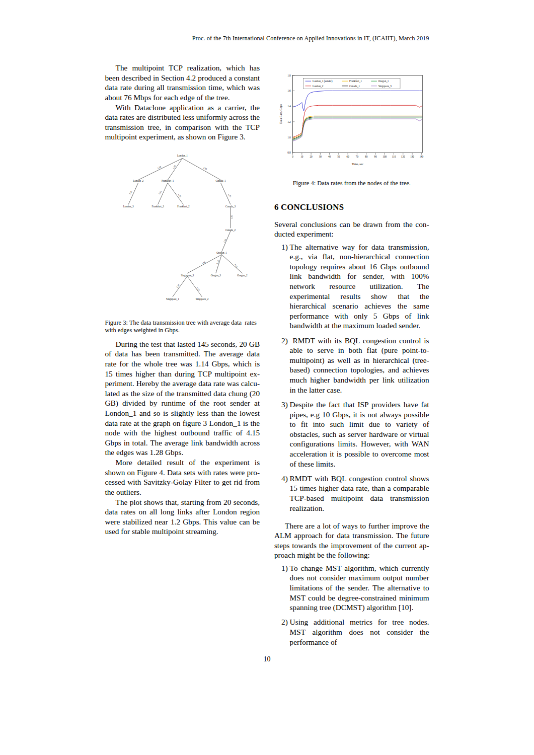Proc. of the 7th International Conference on Applied Innovations in IT, (ICAIIT), March 2019
The multipoint TCP realization, which has been described in Section 4.2 produced a constant data rate during all transmission time, which was about 76 Mbps for each edge of the tree.
With Dataclone application as a carrier, the data rates are distributed less uniformly across the transmission tree, in comparison with the TCP multipoint experiment, as shown on Figure 3.
London_1 London_2 Frankfurt_1 Canada_1 London_3 Frankfurt_3 Frankfurt_2 Canada_3 Canada_2 Oregon_1 Singapore_3 Oregon_3 Oregon_2 Singapore_1 Singapore_2 1.58 1.22 1.35 1.29 1.22 1.22 1.35 1.35 1.21 1.18 1.18 1.18 1.17 1.17
Figure 3: The data transmission tree with average data rates with edges weighted in Gbps.
During the test that lasted 145 seconds, 20 GB of data has been transmitted. The average data rate for the whole tree was 1.14 Gbps, which is 15 times higher than during TCP multipoint experiment. Hereby the average data rate was calculated as the size of the transmitted data chung (20 GB) divided by runtime of the root sender at London_1 and so is slightly less than the lowest data rate at the graph on figure 3 London_1 is the node with the highest outbound traffic of 4.15 Gbps in total. The average link bandwidth across the edges was 1.28 Gbps.
More detailed result of the experiment is shown on Figure 4. Data sets with rates were processed with Savitzky-Golay Filter to get rid from the outliers.
The plot shows that, starting from 20 seconds, data rates on all long links after London region were stabilized near 1.2 Gbps. This value can be used for stable multipoint streaming.
1.8 1.6 1.4 1.2 1.0 0.8 0 10 20 30 40 50 60 70 80 90 100 110 120 130 140 Time, sec Data Rate, Gbps London_1 (sender) Frankfurt_1 Oregon_1 London_2 Canada_1 Singapore_3
Figure 4: Data rates from the nodes of the tree.
6 CONCLUSIONS
Several conclusions can be drawn from the conducted experiment:
The alternative way for data transmission, e.g., via flat, non-hierarchical connection topology requires about 16 Gbps outbound link bandwidth for sender, with 100% network resource utilization. The experimental results show that the hierarchical scenario achieves the same performance with only 5 Gbps of link bandwidth at the maximum loaded sender.
RMDT with its BQL congestion control is able to serve in both flat (pure point-to-multipoint) as well as in hierarchical (tree-based) connection topologies, and achieves much higher bandwidth per link utilization in the latter case.
Despite the fact that ISP providers have fat pipes, e.g 10 Gbps, it is not always possible to fit into such limit due to variety of obstacles, such as server hardware or virtual configurations limits. However, with WAN acceleration it is possible to overcome most of these limits.
RMDT with BQL congestion control shows 15 times higher data rate, than a comparable TCP-based multipoint data transmission realization.
There are a lot of ways to further improve the ALM approach for data transmission. The future steps towards the improvement of the current approach might be the following:
To change MST algorithm, which currently does not consider maximum output number limitations of the sender. The alternative to MST could be degree-constrained minimum spanning tree (DCMST) algorithm [10].
Using additional metrics for tree nodes. MST algorithm does not consider the performance of
10